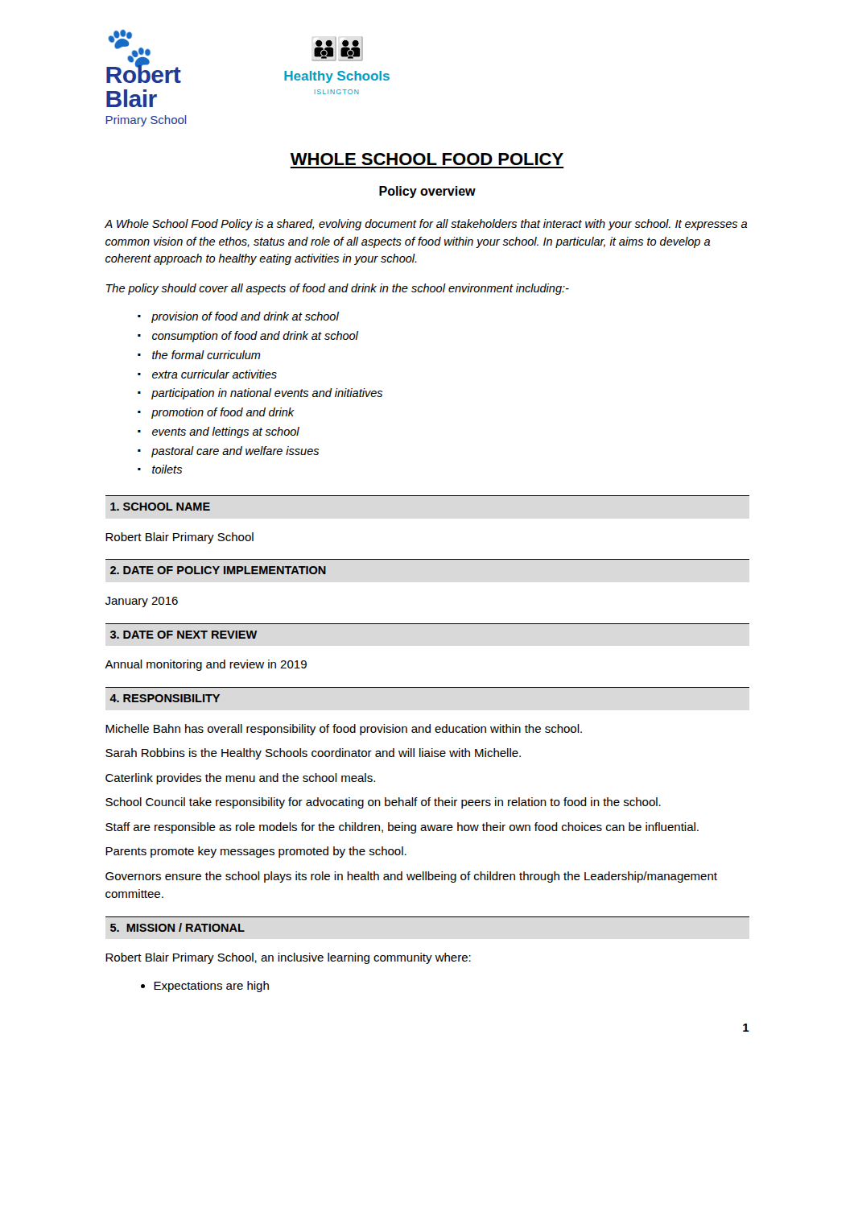🐾
Robert
Blair
Primary School
👪👪
Healthy Schools
ISLINGTON
WHOLE SCHOOL FOOD POLICY
Policy overview
A Whole School Food Policy is a shared, evolving document for all stakeholders that interact with your school. It expresses a common vision of the ethos, status and role of all aspects of food within your school. In particular, it aims to develop a coherent approach to healthy eating activities in your school.
The policy should cover all aspects of food and drink in the school environment including:-
provision of food and drink at school
consumption of food and drink at school
the formal curriculum
extra curricular activities
participation in national events and initiatives
promotion of food and drink
events and lettings at school
pastoral care and welfare issues
toilets
1. SCHOOL NAME
Robert Blair Primary School
2. DATE OF POLICY IMPLEMENTATION
January 2016
3. DATE OF NEXT REVIEW
Annual monitoring and review in 2019
4. RESPONSIBILITY
Michelle Bahn has overall responsibility of food provision and education within the school.
Sarah Robbins is the Healthy Schools coordinator and will liaise with Michelle.
Caterlink provides the menu and the school meals.
School Council take responsibility for advocating on behalf of their peers in relation to food in the school.
Staff are responsible as role models for the children, being aware how their own food choices can be influential.
Parents promote key messages promoted by the school.
Governors ensure the school plays its role in health and wellbeing of children through the Leadership/management committee.
5. MISSION / RATIONAL
Robert Blair Primary School, an inclusive learning community where:
Expectations are high
1